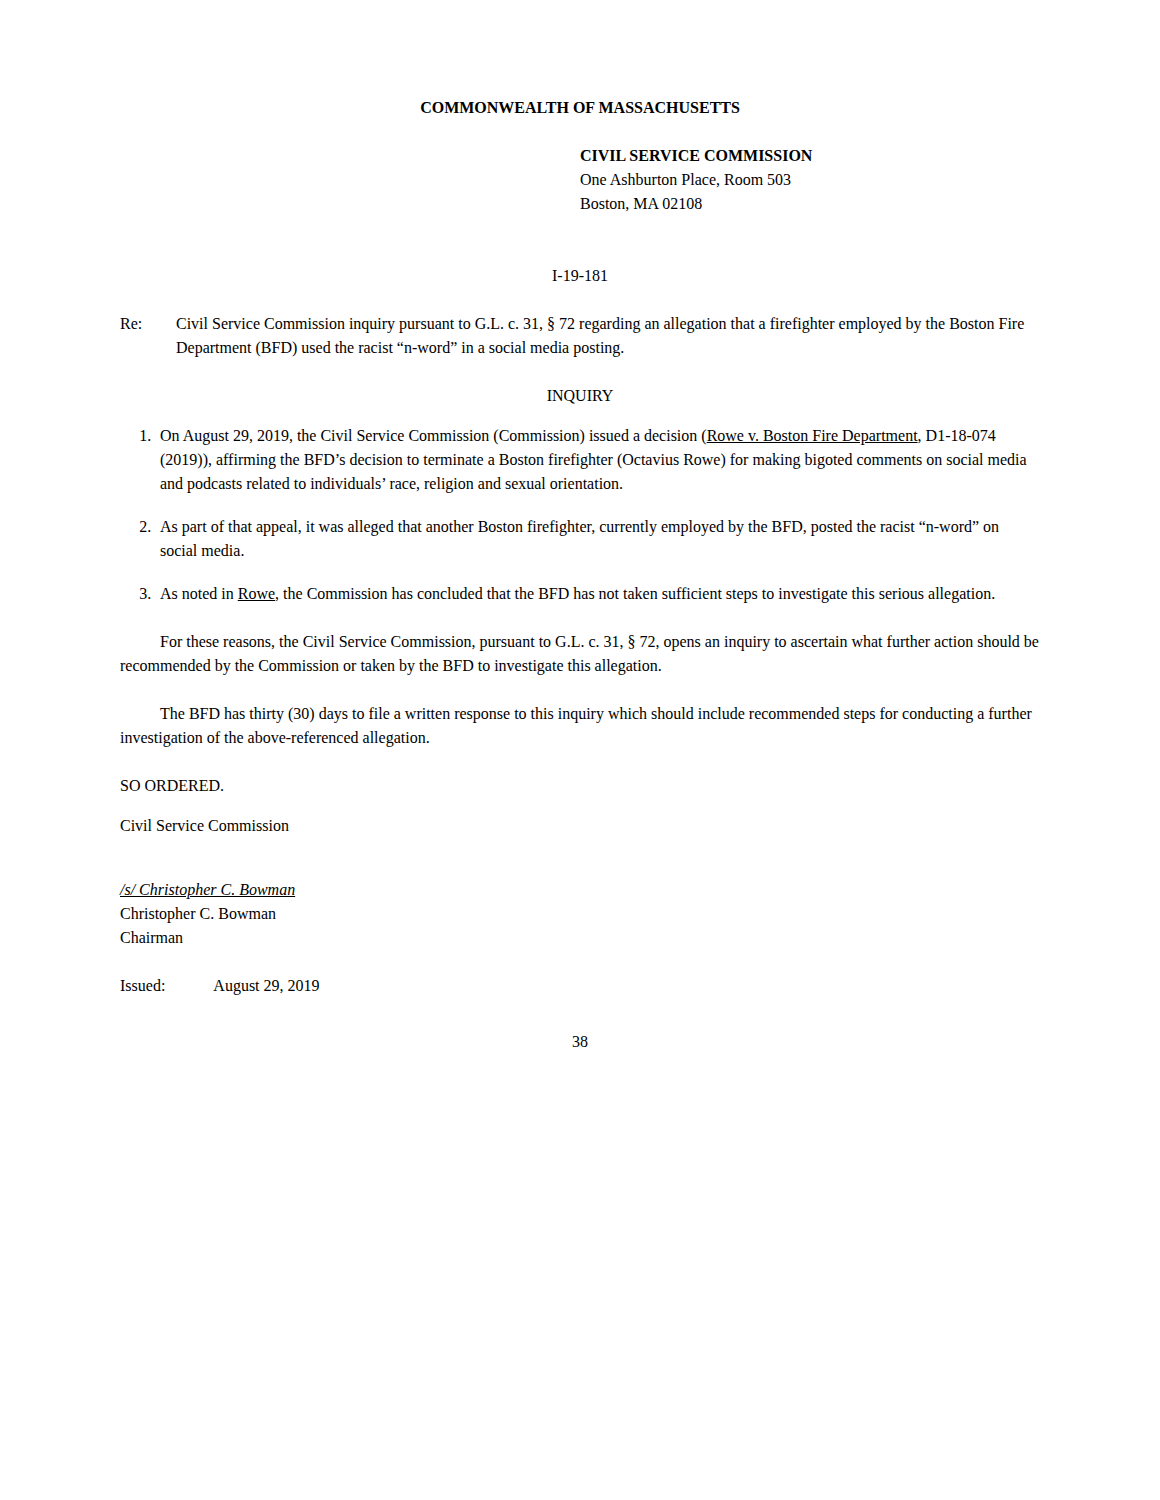COMMONWEALTH OF MASSACHUSETTS
CIVIL SERVICE COMMISSION
One Ashburton Place, Room 503
Boston, MA 02108
I-19-181
Re:
Civil Service Commission inquiry pursuant to G.L. c. 31, § 72 regarding an allegation that a firefighter employed by the Boston Fire Department (BFD) used the racist “n-word” in a social media posting.
INQUIRY
On August 29, 2019, the Civil Service Commission (Commission) issued a decision (Rowe v. Boston Fire Department, D1-18-074 (2019)), affirming the BFD’s decision to terminate a Boston firefighter (Octavius Rowe) for making bigoted comments on social media and podcasts related to individuals’ race, religion and sexual orientation.
As part of that appeal, it was alleged that another Boston firefighter, currently employed by the BFD, posted the racist “n-word” on social media.
As noted in Rowe, the Commission has concluded that the BFD has not taken sufficient steps to investigate this serious allegation.
For these reasons, the Civil Service Commission, pursuant to G.L. c. 31, § 72, opens an inquiry to ascertain what further action should be recommended by the Commission or taken by the BFD to investigate this allegation.
The BFD has thirty (30) days to file a written response to this inquiry which should include recommended steps for conducting a further investigation of the above-referenced allegation.
SO ORDERED.
Civil Service Commission
/s/ Christopher C. Bowman
Christopher C. Bowman
Chairman
Issued:August 29, 2019
38